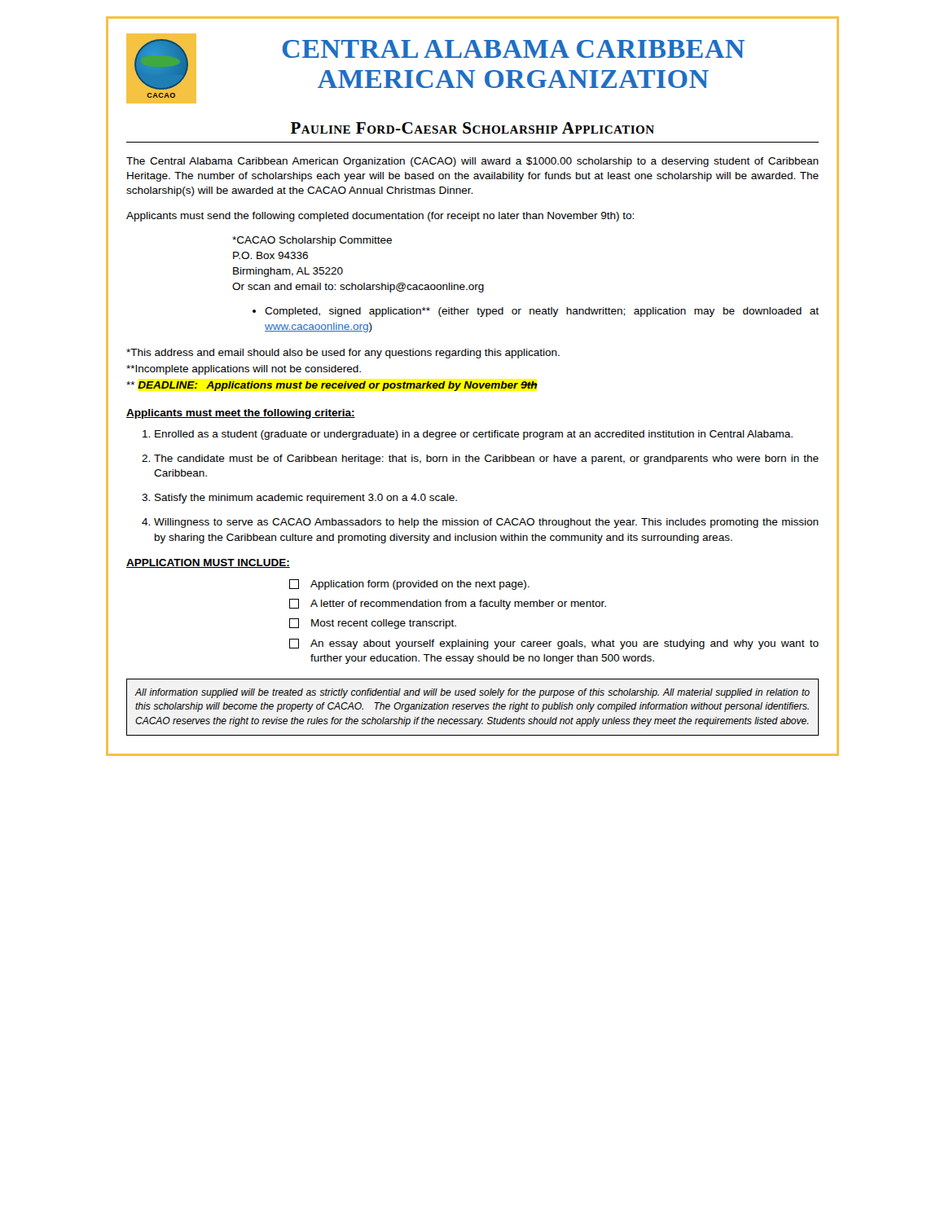CACAO
CENTRAL ALABAMA CARIBBEAN
AMERICAN ORGANIZATION
Pauline Ford-Caesar Scholarship Application
The Central Alabama Caribbean American Organization (CACAO) will award a $1000.00 scholarship to a deserving student of Caribbean Heritage. The number of scholarships each year will be based on the availability for funds but at least one scholarship will be awarded. The scholarship(s) will be awarded at the CACAO Annual Christmas Dinner.
Applicants must send the following completed documentation (for receipt no later than November 9th) to:
*CACAO Scholarship Committee
P.O. Box 94336
Birmingham, AL 35220
Or scan and email to: scholarship@cacaoonline.org
Completed, signed application** (either typed or neatly handwritten; application may be downloaded at www.cacaoonline.org)
*This address and email should also be used for any questions regarding this application.
**Incomplete applications will not be considered.
** DEADLINE: Applications must be received or postmarked by November 9th
Applicants must meet the following criteria:
Enrolled as a student (graduate or undergraduate) in a degree or certificate program at an accredited institution in Central Alabama.
The candidate must be of Caribbean heritage: that is, born in the Caribbean or have a parent, or grandparents who were born in the Caribbean.
Satisfy the minimum academic requirement 3.0 on a 4.0 scale.
Willingness to serve as CACAO Ambassadors to help the mission of CACAO throughout the year. This includes promoting the mission by sharing the Caribbean culture and promoting diversity and inclusion within the community and its surrounding areas.
APPLICATION MUST INCLUDE:
Application form (provided on the next page).
A letter of recommendation from a faculty member or mentor.
Most recent college transcript.
An essay about yourself explaining your career goals, what you are studying and why you want to further your education. The essay should be no longer than 500 words.
All information supplied will be treated as strictly confidential and will be used solely for the purpose of this scholarship. All material supplied in relation to this scholarship will become the property of CACAO. The Organization reserves the right to publish only compiled information without personal identifiers. CACAO reserves the right to revise the rules for the scholarship if the necessary. Students should not apply unless they meet the requirements listed above.